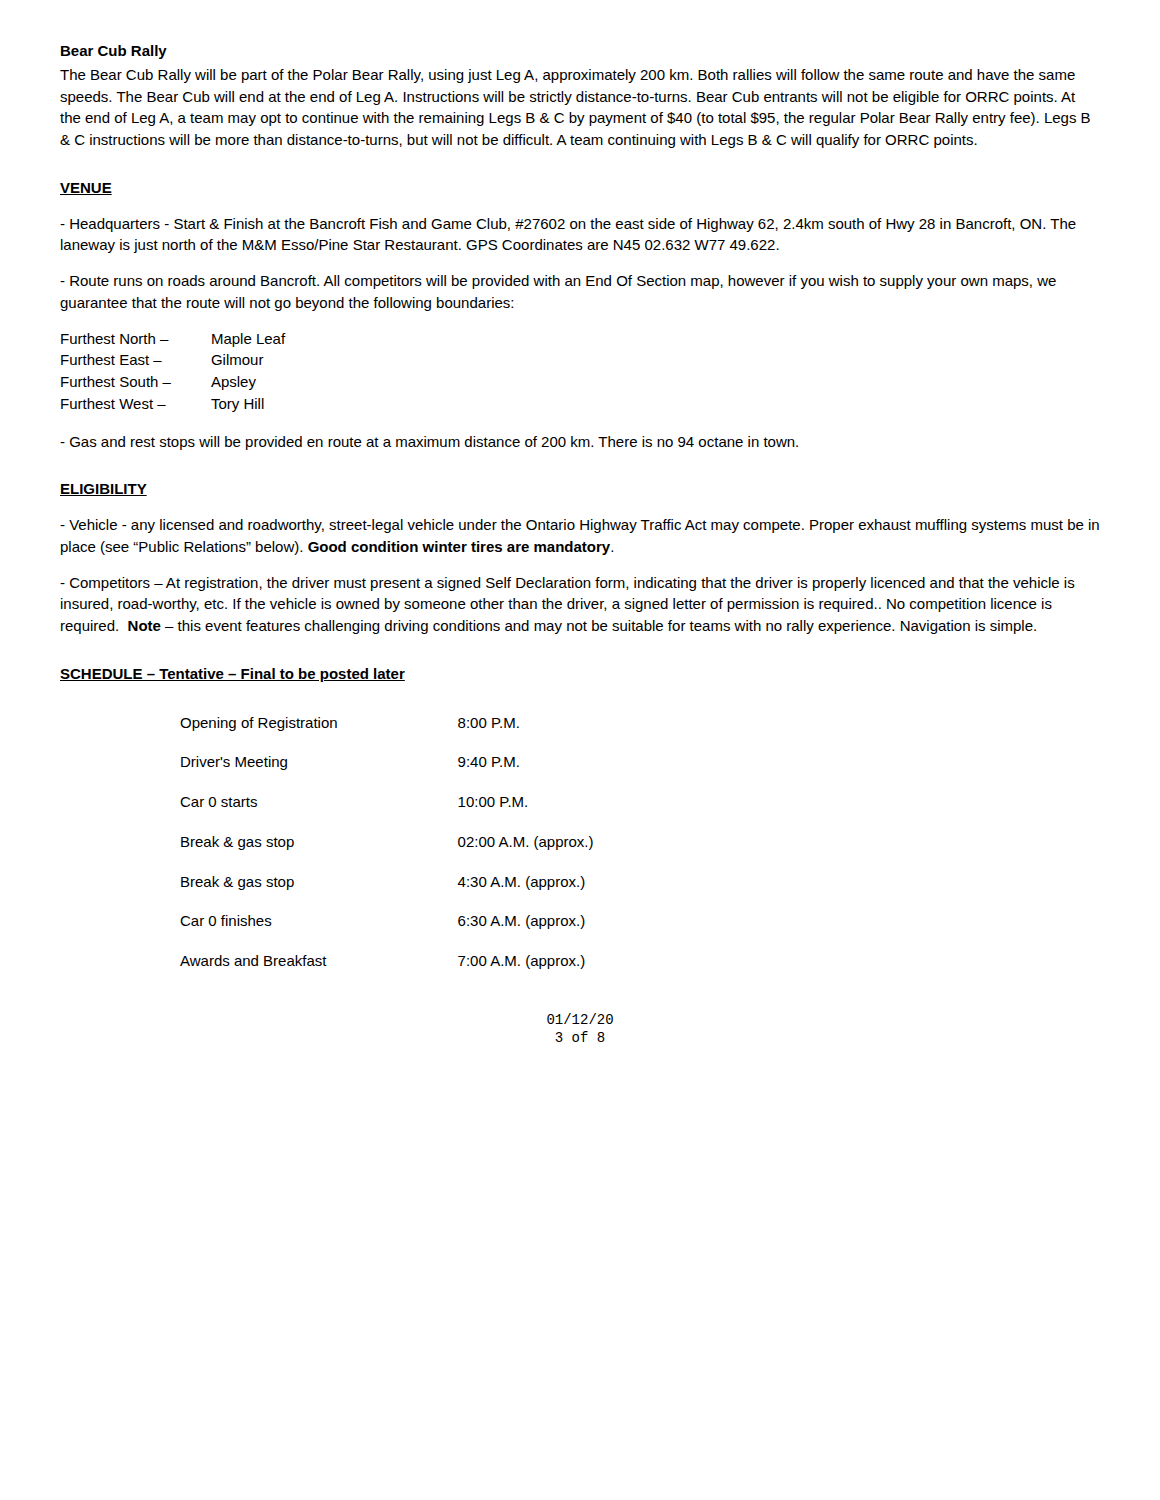Bear Cub Rally
The Bear Cub Rally will be part of the Polar Bear Rally, using just Leg A, approximately 200 km. Both rallies will follow the same route and have the same speeds. The Bear Cub will end at the end of Leg A. Instructions will be strictly distance-to-turns. Bear Cub entrants will not be eligible for ORRC points. At the end of Leg A, a team may opt to continue with the remaining Legs B & C by payment of $40 (to total $95, the regular Polar Bear Rally entry fee). Legs B & C instructions will be more than distance-to-turns, but will not be difficult. A team continuing with Legs B & C will qualify for ORRC points.
VENUE
- Headquarters - Start & Finish at the Bancroft Fish and Game Club, #27602 on the east side of Highway 62, 2.4km south of Hwy 28 in Bancroft, ON. The laneway is just north of the M&M Esso/Pine Star Restaurant. GPS Coordinates are N45 02.632 W77 49.622.
- Route runs on roads around Bancroft. All competitors will be provided with an End Of Section map, however if you wish to supply your own maps, we guarantee that the route will not go beyond the following boundaries:
| Furthest North – | Maple Leaf |
| Furthest East – | Gilmour |
| Furthest South – | Apsley |
| Furthest West – | Tory Hill |
- Gas and rest stops will be provided en route at a maximum distance of 200 km. There is no 94 octane in town.
ELIGIBILITY
- Vehicle - any licensed and roadworthy, street-legal vehicle under the Ontario Highway Traffic Act may compete. Proper exhaust muffling systems must be in place (see “Public Relations” below). Good condition winter tires are mandatory.
- Competitors – At registration, the driver must present a signed Self Declaration form, indicating that the driver is properly licenced and that the vehicle is insured, road-worthy, etc. If the vehicle is owned by someone other than the driver, a signed letter of permission is required.. No competition licence is required. Note – this event features challenging driving conditions and may not be suitable for teams with no rally experience. Navigation is simple.
SCHEDULE – Tentative – Final to be posted later
| Opening of Registration | 8:00 P.M. |
| Driver's Meeting | 9:40 P.M. |
| Car 0 starts | 10:00 P.M. |
| Break & gas stop | 02:00 A.M. (approx.) |
| Break & gas stop | 4:30 A.M. (approx.) |
| Car 0 finishes | 6:30 A.M. (approx.) |
| Awards and Breakfast | 7:00 A.M. (approx.) |
01/12/20
3 of 8